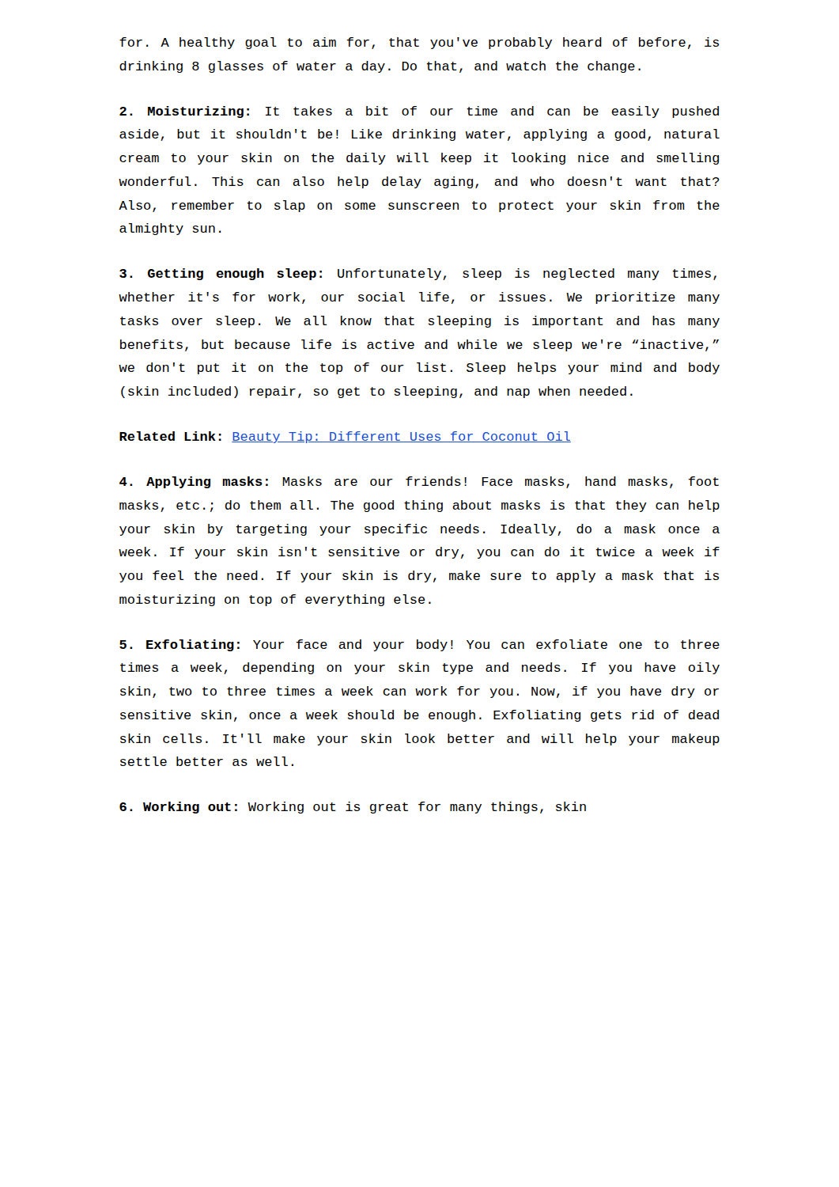for. A healthy goal to aim for, that you've probably heard of before, is drinking 8 glasses of water a day. Do that, and watch the change.
2. Moisturizing: It takes a bit of our time and can be easily pushed aside, but it shouldn't be! Like drinking water, applying a good, natural cream to your skin on the daily will keep it looking nice and smelling wonderful. This can also help delay aging, and who doesn't want that? Also, remember to slap on some sunscreen to protect your skin from the almighty sun.
3. Getting enough sleep: Unfortunately, sleep is neglected many times, whether it's for work, our social life, or issues. We prioritize many tasks over sleep. We all know that sleeping is important and has many benefits, but because life is active and while we sleep we're “inactive,” we don't put it on the top of our list. Sleep helps your mind and body (skin included) repair, so get to sleeping, and nap when needed.
Related Link: Beauty Tip: Different Uses for Coconut Oil
4. Applying masks: Masks are our friends! Face masks, hand masks, foot masks, etc.; do them all. The good thing about masks is that they can help your skin by targeting your specific needs. Ideally, do a mask once a week. If your skin isn't sensitive or dry, you can do it twice a week if you feel the need. If your skin is dry, make sure to apply a mask that is moisturizing on top of everything else.
5. Exfoliating: Your face and your body! You can exfoliate one to three times a week, depending on your skin type and needs. If you have oily skin, two to three times a week can work for you. Now, if you have dry or sensitive skin, once a week should be enough. Exfoliating gets rid of dead skin cells. It'll make your skin look better and will help your makeup settle better as well.
6. Working out: Working out is great for many things, skin